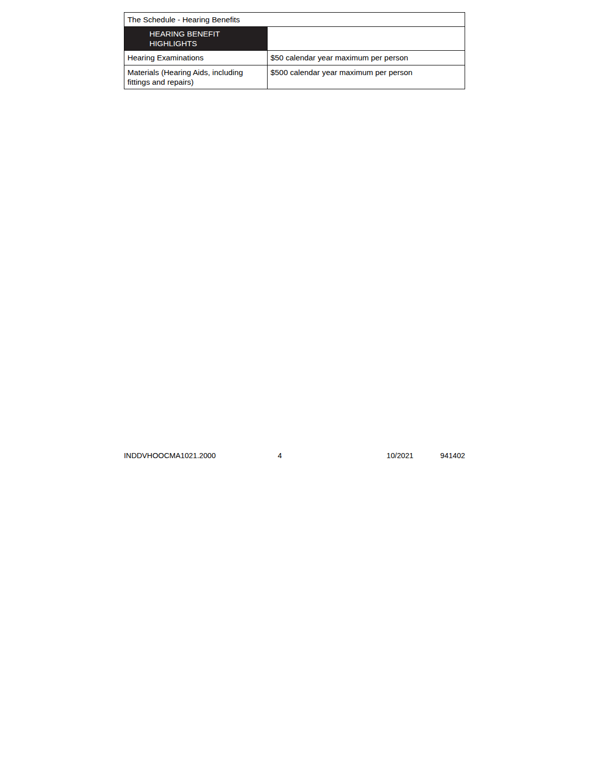| The Schedule - Hearing Benefits |
| HEARING BENEFIT HIGHLIGHTS | |
| Hearing Examinations | $50 calendar year maximum per person |
| Materials (Hearing Aids, including fittings and repairs) | $500 calendar year maximum per person |
INDDVHOOCMA1021.2000
4
10/2021941402